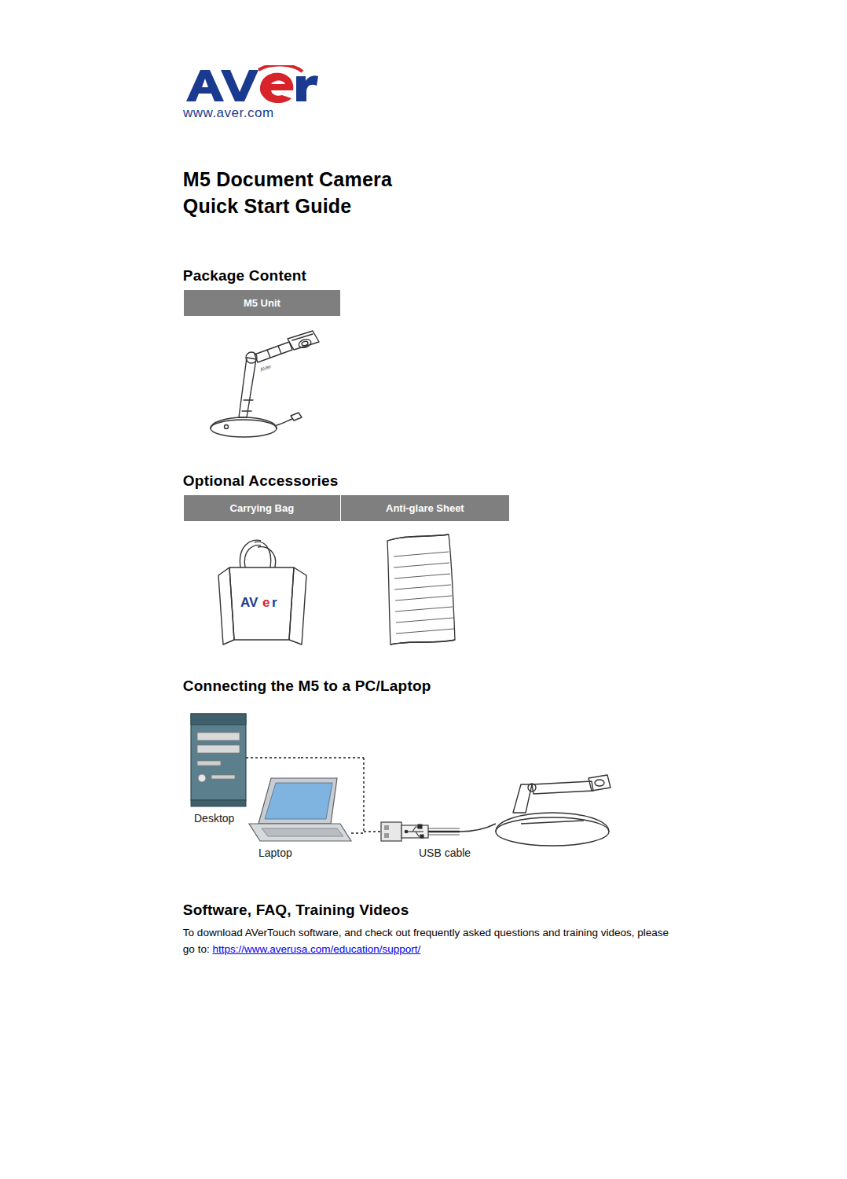www.aver.com
M5 Document Camera
Quick Start Guide
Package Content
| M5 Unit |
AVer
Optional Accessories
| Carrying Bag | Anti-glare Sheet |
AV e r
Connecting the M5 to a PC/Laptop
Desktop Laptop USB cable
Software, FAQ, Training Videos
To download AVerTouch software, and check out frequently asked questions and training videos, please go to: https://www.averusa.com/education/support/